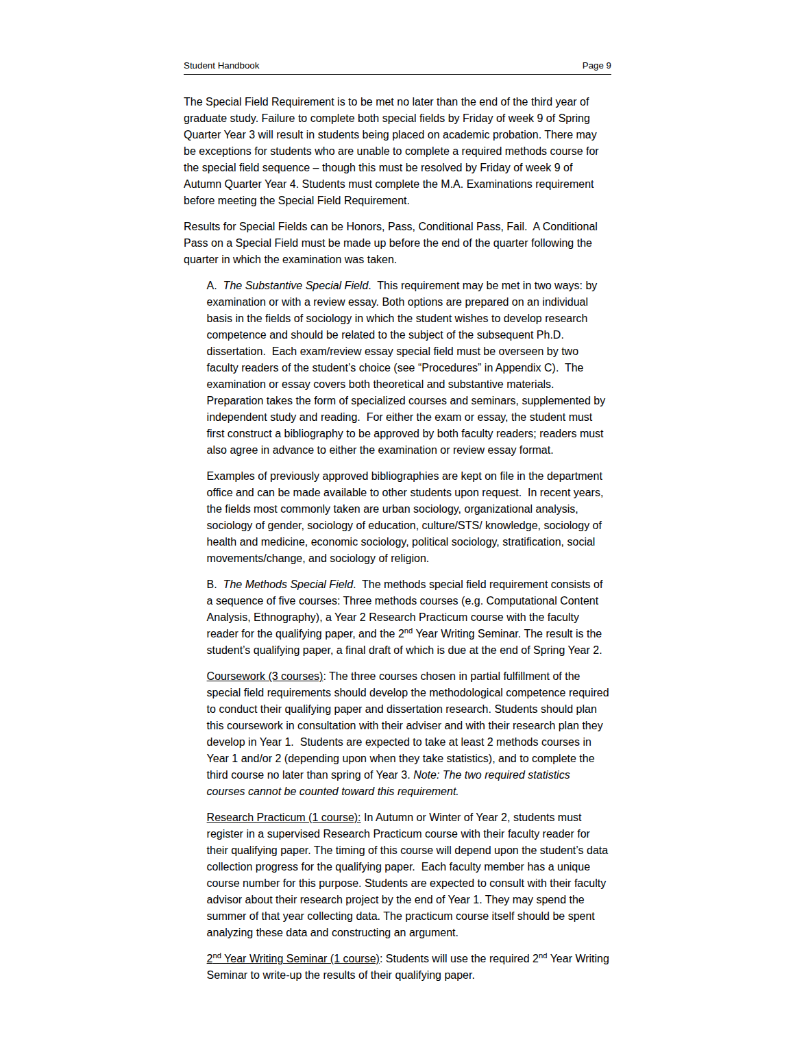Student Handbook Page 9
The Special Field Requirement is to be met no later than the end of the third year of graduate study. Failure to complete both special fields by Friday of week 9 of Spring Quarter Year 3 will result in students being placed on academic probation. There may be exceptions for students who are unable to complete a required methods course for the special field sequence – though this must be resolved by Friday of week 9 of Autumn Quarter Year 4. Students must complete the M.A. Examinations requirement before meeting the Special Field Requirement.
Results for Special Fields can be Honors, Pass, Conditional Pass, Fail. A Conditional Pass on a Special Field must be made up before the end of the quarter following the quarter in which the examination was taken.
A. The Substantive Special Field. This requirement may be met in two ways: by examination or with a review essay. Both options are prepared on an individual basis in the fields of sociology in which the student wishes to develop research competence and should be related to the subject of the subsequent Ph.D. dissertation. Each exam/review essay special field must be overseen by two faculty readers of the student’s choice (see “Procedures” in Appendix C). The examination or essay covers both theoretical and substantive materials. Preparation takes the form of specialized courses and seminars, supplemented by independent study and reading. For either the exam or essay, the student must first construct a bibliography to be approved by both faculty readers; readers must also agree in advance to either the examination or review essay format.
Examples of previously approved bibliographies are kept on file in the department office and can be made available to other students upon request. In recent years, the fields most commonly taken are urban sociology, organizational analysis, sociology of gender, sociology of education, culture/STS/ knowledge, sociology of health and medicine, economic sociology, political sociology, stratification, social movements/change, and sociology of religion.
B. The Methods Special Field. The methods special field requirement consists of a sequence of five courses: Three methods courses (e.g. Computational Content Analysis, Ethnography), a Year 2 Research Practicum course with the faculty reader for the qualifying paper, and the 2nd Year Writing Seminar. The result is the student’s qualifying paper, a final draft of which is due at the end of Spring Year 2.
Coursework (3 courses): The three courses chosen in partial fulfillment of the special field requirements should develop the methodological competence required to conduct their qualifying paper and dissertation research. Students should plan this coursework in consultation with their adviser and with their research plan they develop in Year 1. Students are expected to take at least 2 methods courses in Year 1 and/or 2 (depending upon when they take statistics), and to complete the third course no later than spring of Year 3. Note: The two required statistics courses cannot be counted toward this requirement.
Research Practicum (1 course): In Autumn or Winter of Year 2, students must register in a supervised Research Practicum course with their faculty reader for their qualifying paper. The timing of this course will depend upon the student’s data collection progress for the qualifying paper. Each faculty member has a unique course number for this purpose. Students are expected to consult with their faculty advisor about their research project by the end of Year 1. They may spend the summer of that year collecting data. The practicum course itself should be spent analyzing these data and constructing an argument.
2nd Year Writing Seminar (1 course): Students will use the required 2nd Year Writing Seminar to write-up the results of their qualifying paper.